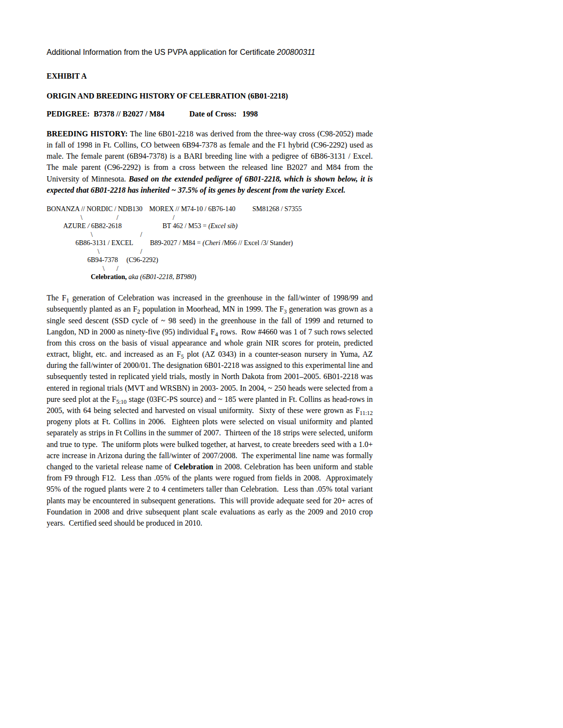Additional Information from the US PVPA application for Certificate 200800311
EXHIBIT A
ORIGIN AND BREEDING HISTORY OF CELEBRATION (6B01-2218)
PEDIGREE: B7378 // B2027 / M84 Date of Cross: 1998
BREEDING HISTORY: The line 6B01-2218 was derived from the three-way cross (C98-2052) made in fall of 1998 in Ft. Collins, CO between 6B94-7378 as female and the F1 hybrid (C96-2292) used as male. The female parent (6B94-7378) is a BARI breeding line with a pedigree of 6B86-3131 / Excel. The male parent (C96-2292) is from a cross between the released line B2027 and M84 from the University of Minnesota. Based on the extended pedigree of 6B01-2218, which is shown below, it is expected that 6B01-2218 has inherited ~ 37.5% of its genes by descent from the variety Excel.
BONANZA // NORDIC / NDB130    MOREX // M74-10 / 6B76-140          SM81268 / S7355
                    \                    /                                /
          AZURE / 6B82-2618                        BT 462 / M53 = (Excel sib)
                          \                            /
                 6B86-3131 / EXCEL          B89-2027 / M84 = (Cheri /M66 // Excel /3/ Stander)
                              \                        /
                        6B94-7378     (C96-2292)
                                 \       /
                          Celebration, aka (6B01-2218, BT980)
The F1 generation of Celebration was increased in the greenhouse in the fall/winter of 1998/99 and subsequently planted as an F2 population in Moorhead, MN in 1999. The F3 generation was grown as a single seed descent (SSD cycle of ~ 98 seed) in the greenhouse in the fall of 1999 and returned to Langdon, ND in 2000 as ninety-five (95) individual F4 rows. Row #4660 was 1 of 7 such rows selected from this cross on the basis of visual appearance and whole grain NIR scores for protein, predicted extract, blight, etc. and increased as an F5 plot (AZ 0343) in a counter-season nursery in Yuma, AZ during the fall/winter of 2000/01. The designation 6B01-2218 was assigned to this experimental line and subsequently tested in replicated yield trials, mostly in North Dakota from 2001–2005. 6B01-2218 was entered in regional trials (MVT and WRSBN) in 2003- 2005. In 2004, ~ 250 heads were selected from a pure seed plot at the F5:10 stage (03FC-PS source) and ~ 185 were planted in Ft. Collins as head-rows in 2005, with 64 being selected and harvested on visual uniformity. Sixty of these were grown as F11:12 progeny plots at Ft. Collins in 2006. Eighteen plots were selected on visual uniformity and planted separately as strips in Ft Collins in the summer of 2007. Thirteen of the 18 strips were selected, uniform and true to type. The uniform plots were bulked together, at harvest, to create breeders seed with a 1.0+ acre increase in Arizona during the fall/winter of 2007/2008. The experimental line name was formally changed to the varietal release name of Celebration in 2008. Celebration has been uniform and stable from F9 through F12. Less than .05% of the plants were rogued from fields in 2008. Approximately 95% of the rogued plants were 2 to 4 centimeters taller than Celebration. Less than .05% total variant plants may be encountered in subsequent generations. This will provide adequate seed for 20+ acres of Foundation in 2008 and drive subsequent plant scale evaluations as early as the 2009 and 2010 crop years. Certified seed should be produced in 2010.